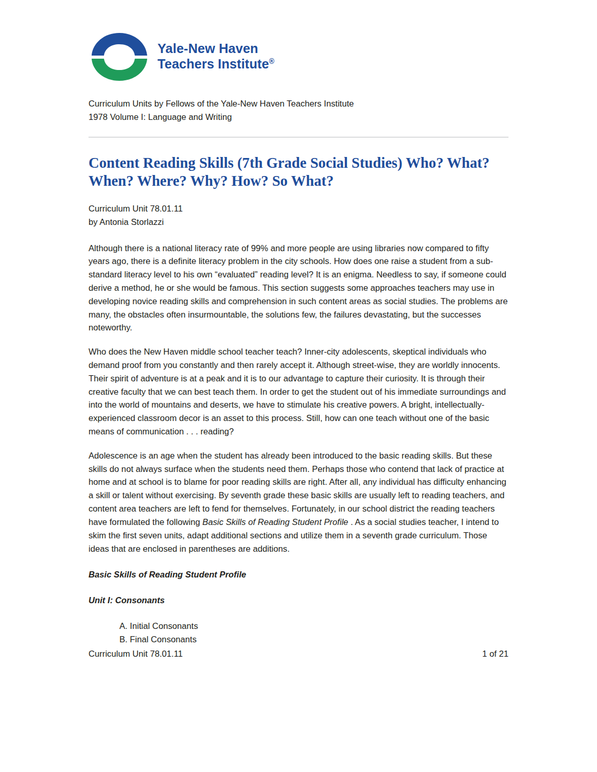Yale-New Haven
Teachers Institute®
Curriculum Units by Fellows of the Yale-New Haven Teachers Institute
1978 Volume I: Language and Writing
Content Reading Skills (7th Grade Social Studies) Who? What? When? Where? Why? How? So What?
Curriculum Unit 78.01.11
by Antonia Storlazzi
Although there is a national literacy rate of 99% and more people are using libraries now compared to fifty years ago, there is a definite literacy problem in the city schools. How does one raise a student from a sub-standard literacy level to his own “evaluated” reading level? It is an enigma. Needless to say, if someone could derive a method, he or she would be famous. This section suggests some approaches teachers may use in developing novice reading skills and comprehension in such content areas as social studies. The problems are many, the obstacles often insurmountable, the solutions few, the failures devastating, but the successes noteworthy.
Who does the New Haven middle school teacher teach? Inner-city adolescents, skeptical individuals who demand proof from you constantly and then rarely accept it. Although street-wise, they are worldly innocents. Their spirit of adventure is at a peak and it is to our advantage to capture their curiosity. It is through their creative faculty that we can best teach them. In order to get the student out of his immediate surroundings and into the world of mountains and deserts, we have to stimulate his creative powers. A bright, intellectually-experienced classroom decor is an asset to this process. Still, how can one teach without one of the basic means of communication . . . reading?
Adolescence is an age when the student has already been introduced to the basic reading skills. But these skills do not always surface when the students need them. Perhaps those who contend that lack of practice at home and at school is to blame for poor reading skills are right. After all, any individual has difficulty enhancing a skill or talent without exercising. By seventh grade these basic skills are usually left to reading teachers, and content area teachers are left to fend for themselves. Fortunately, in our school district the reading teachers have formulated the following Basic Skills of Reading Student Profile . As a social studies teacher, I intend to skim the first seven units, adapt additional sections and utilize them in a seventh grade curriculum. Those ideas that are enclosed in parentheses are additions.
Basic Skills of Reading Student Profile
Unit I: Consonants
A. Initial Consonants
B. Final Consonants
Curriculum Unit 78.01.11 1 of 21